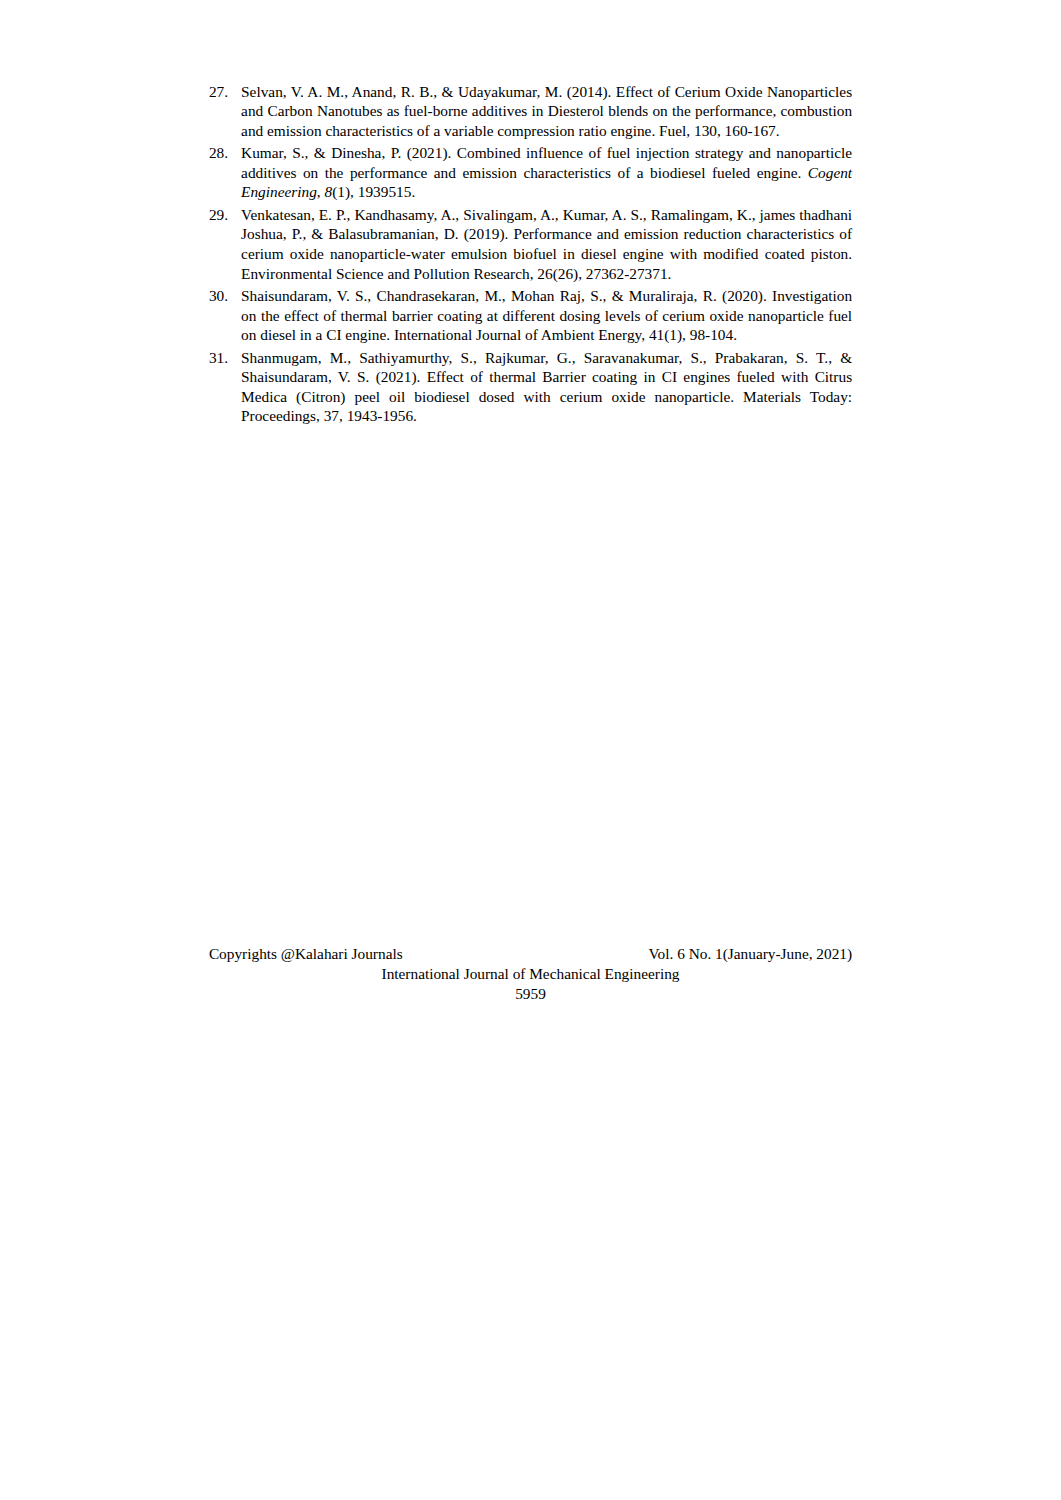27. Selvan, V. A. M., Anand, R. B., & Udayakumar, M. (2014). Effect of Cerium Oxide Nanoparticles and Carbon Nanotubes as fuel-borne additives in Diesterol blends on the performance, combustion and emission characteristics of a variable compression ratio engine. Fuel, 130, 160-167.
28. Kumar, S., & Dinesha, P. (2021). Combined influence of fuel injection strategy and nanoparticle additives on the performance and emission characteristics of a biodiesel fueled engine. Cogent Engineering, 8(1), 1939515.
29. Venkatesan, E. P., Kandhasamy, A., Sivalingam, A., Kumar, A. S., Ramalingam, K., james thadhani Joshua, P., & Balasubramanian, D. (2019). Performance and emission reduction characteristics of cerium oxide nanoparticle-water emulsion biofuel in diesel engine with modified coated piston. Environmental Science and Pollution Research, 26(26), 27362-27371.
30. Shaisundaram, V. S., Chandrasekaran, M., Mohan Raj, S., & Muraliraja, R. (2020). Investigation on the effect of thermal barrier coating at different dosing levels of cerium oxide nanoparticle fuel on diesel in a CI engine. International Journal of Ambient Energy, 41(1), 98-104.
31. Shanmugam, M., Sathiyamurthy, S., Rajkumar, G., Saravanakumar, S., Prabakaran, S. T., & Shaisundaram, V. S. (2021). Effect of thermal Barrier coating in CI engines fueled with Citrus Medica (Citron) peel oil biodiesel dosed with cerium oxide nanoparticle. Materials Today: Proceedings, 37, 1943-1956.
Copyrights @Kalahari Journals Vol. 6 No. 1(January-June, 2021)
International Journal of Mechanical Engineering
5959